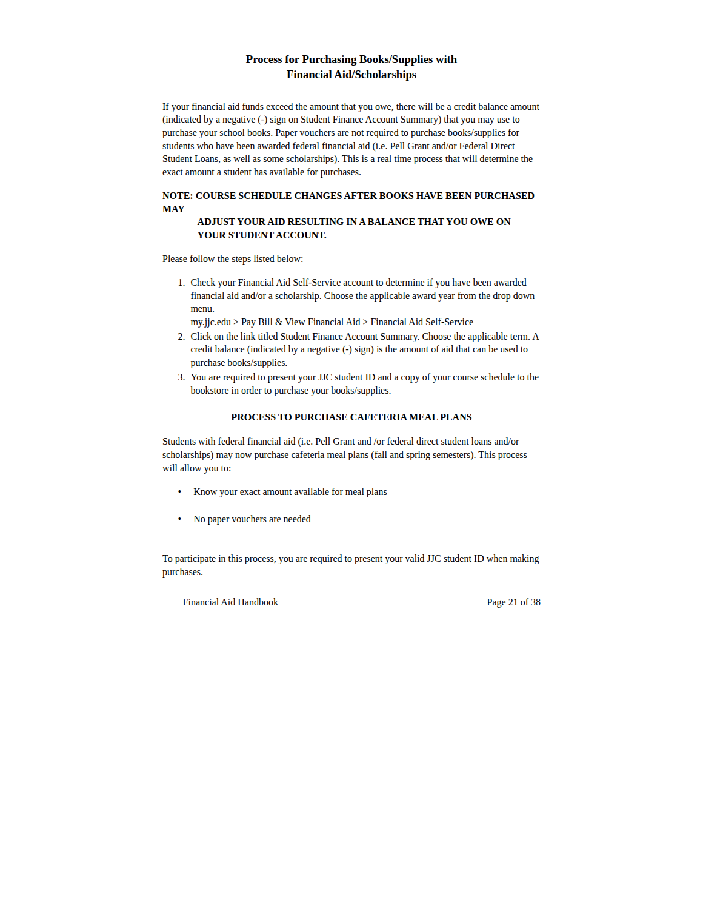Process for Purchasing Books/Supplies with
Financial Aid/Scholarships
If your financial aid funds exceed the amount that you owe, there will be a credit balance amount (indicated by a negative (-) sign on Student Finance Account Summary) that you may use to purchase your school books. Paper vouchers are not required to purchase books/supplies for students who have been awarded federal financial aid (i.e. Pell Grant and/or Federal Direct Student Loans, as well as some scholarships). This is a real time process that will determine the exact amount a student has available for purchases.
NOTE: COURSE SCHEDULE CHANGES AFTER BOOKS HAVE BEEN PURCHASED MAY ADJUST YOUR AID RESULTING IN A BALANCE THAT YOU OWE ON YOUR STUDENT ACCOUNT.
Please follow the steps listed below:
Check your Financial Aid Self-Service account to determine if you have been awarded financial aid and/or a scholarship. Choose the applicable award year from the drop down menu.
my.jjc.edu > Pay Bill & View Financial Aid > Financial Aid Self-Service
Click on the link titled Student Finance Account Summary. Choose the applicable term. A credit balance (indicated by a negative (-) sign) is the amount of aid that can be used to purchase books/supplies.
You are required to present your JJC student ID and a copy of your course schedule to the bookstore in order to purchase your books/supplies.
Process to Purchase Cafeteria Meal Plans
Students with federal financial aid (i.e. Pell Grant and /or federal direct student loans and/or scholarships) may now purchase cafeteria meal plans (fall and spring semesters). This process will allow you to:
Know your exact amount available for meal plans
No paper vouchers are needed
To participate in this process, you are required to present your valid JJC student ID when making purchases.
Financial Aid Handbook Page 21 of 38